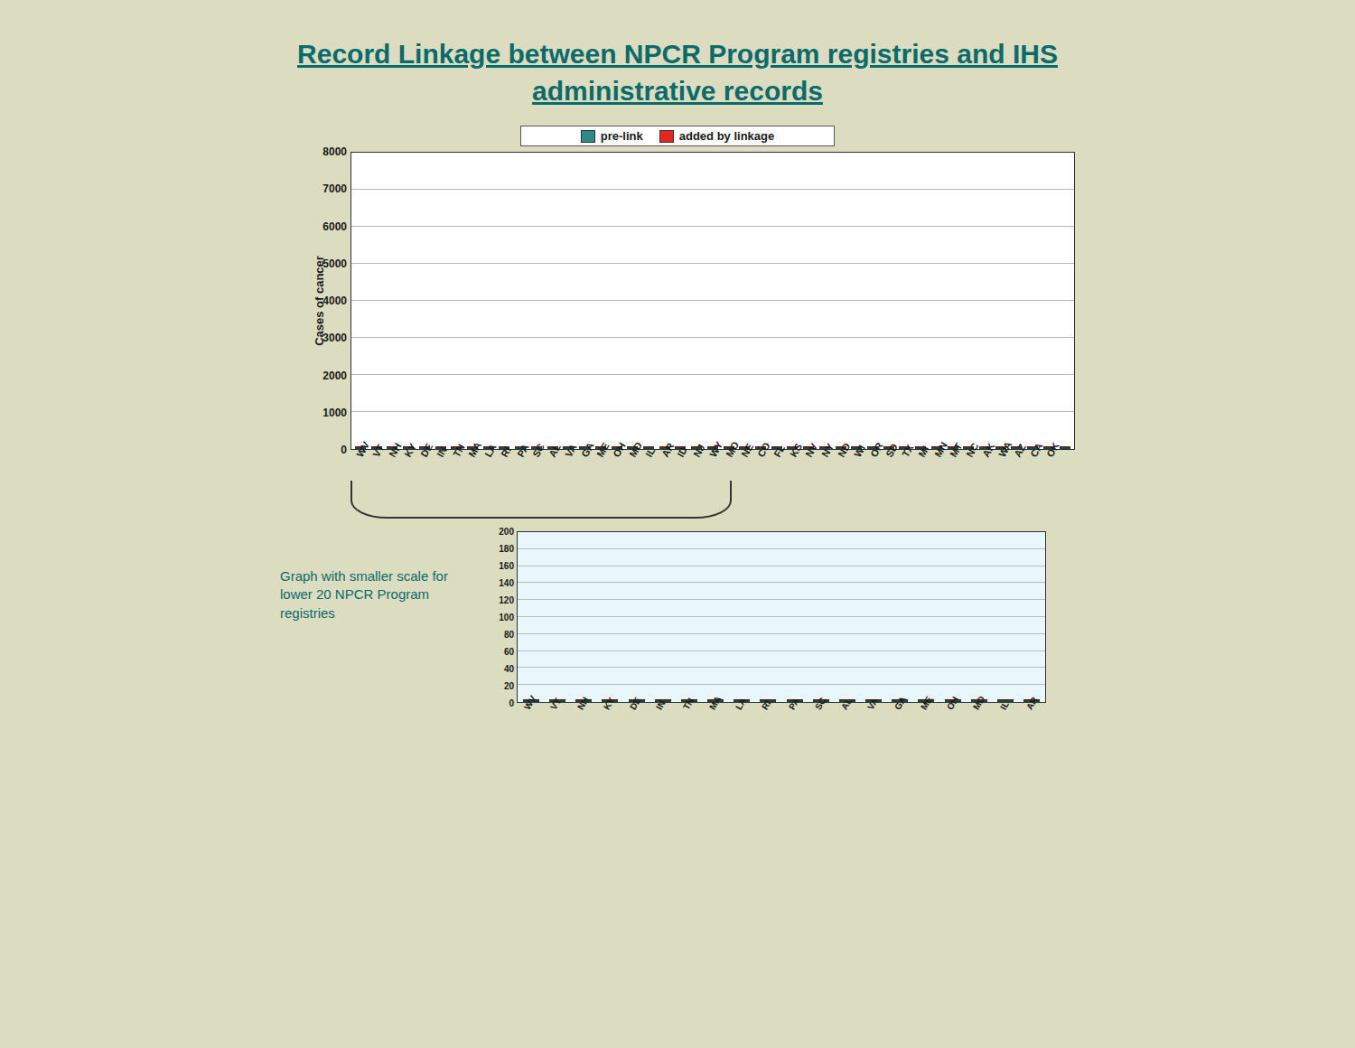Record Linkage between NPCR Program registries and IHS administrative records
pre-link added by linkage
Cases of cancer
8000
7000
6000
5000
4000
3000
2000
1000
0
WV VT NH KY DE IN TN MA LA RI PA SC AL VA GA ME OH MD IL AR ID NJ WY MO NE CO FL KS NV NY ND WI OR SD TX MI MN MT NC AK WA AZ CA OK
Graph with smaller scale for lower 20 NPCR Program registries
200
180
160
140
120
100
80
60
40
20
0
WV VT NH KY DE IN TN MA LA RI PA SC AL VA GA ME OH MD IL AR
Stacked bar chart of cancer cases by NPCR Program registry, showing pre-link counts and cases added by linkage with IHS administrative records. An inset chart repeats the 20 registries with the lowest counts using a smaller scale.